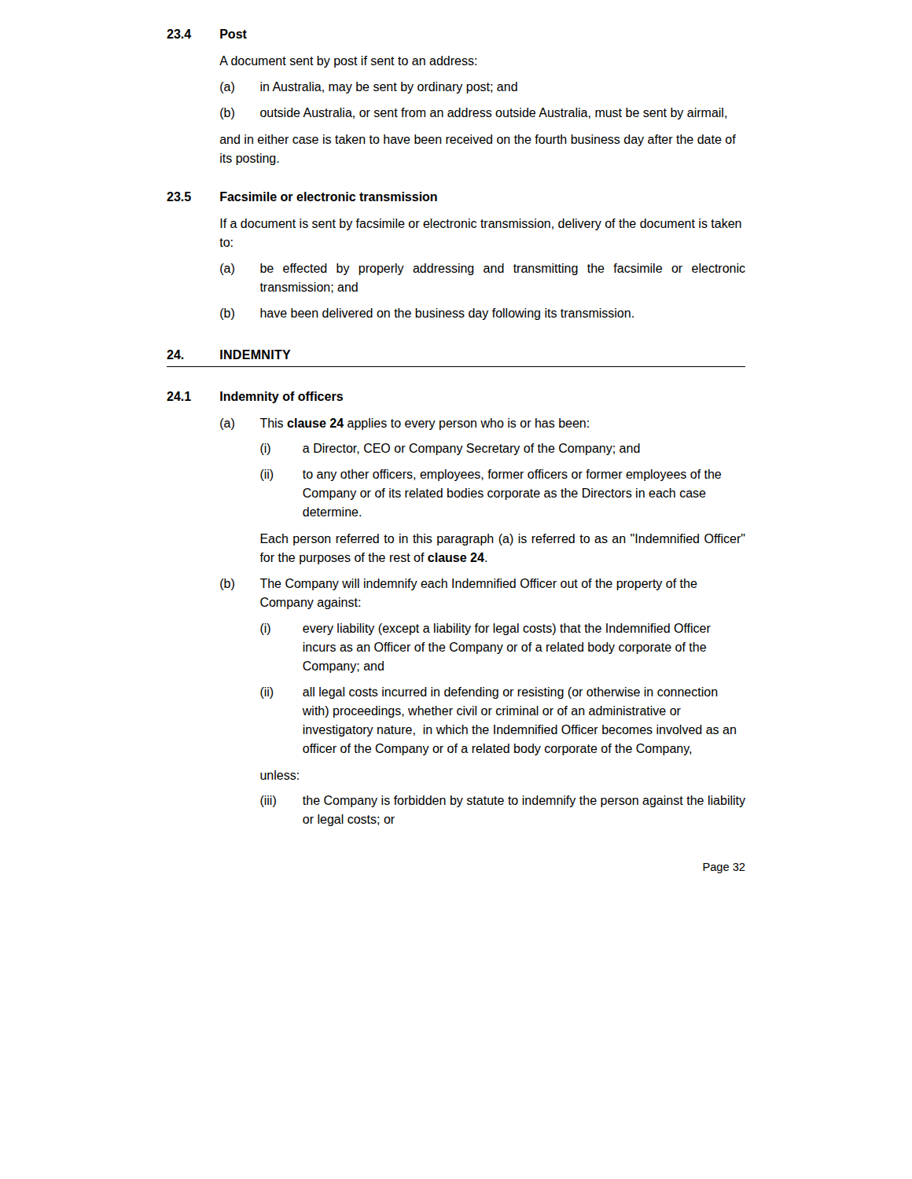23.4 Post
A document sent by post if sent to an address:
(a) in Australia, may be sent by ordinary post; and
(b) outside Australia, or sent from an address outside Australia, must be sent by airmail,
and in either case is taken to have been received on the fourth business day after the date of its posting.
23.5 Facsimile or electronic transmission
If a document is sent by facsimile or electronic transmission, delivery of the document is taken to:
(a) be effected by properly addressing and transmitting the facsimile or electronic transmission; and
(b) have been delivered on the business day following its transmission.
24. INDEMNITY
24.1 Indemnity of officers
(a) This clause 24 applies to every person who is or has been:
(i) a Director, CEO or Company Secretary of the Company; and
(ii) to any other officers, employees, former officers or former employees of the Company or of its related bodies corporate as the Directors in each case determine.
Each person referred to in this paragraph (a) is referred to as an "Indemnified Officer" for the purposes of the rest of clause 24.
(b) The Company will indemnify each Indemnified Officer out of the property of the Company against:
(i) every liability (except a liability for legal costs) that the Indemnified Officer incurs as an Officer of the Company or of a related body corporate of the Company; and
(ii) all legal costs incurred in defending or resisting (or otherwise in connection with) proceedings, whether civil or criminal or of an administrative or investigatory nature, in which the Indemnified Officer becomes involved as an officer of the Company or of a related body corporate of the Company,
unless:
(iii) the Company is forbidden by statute to indemnify the person against the liability or legal costs; or
Page 32